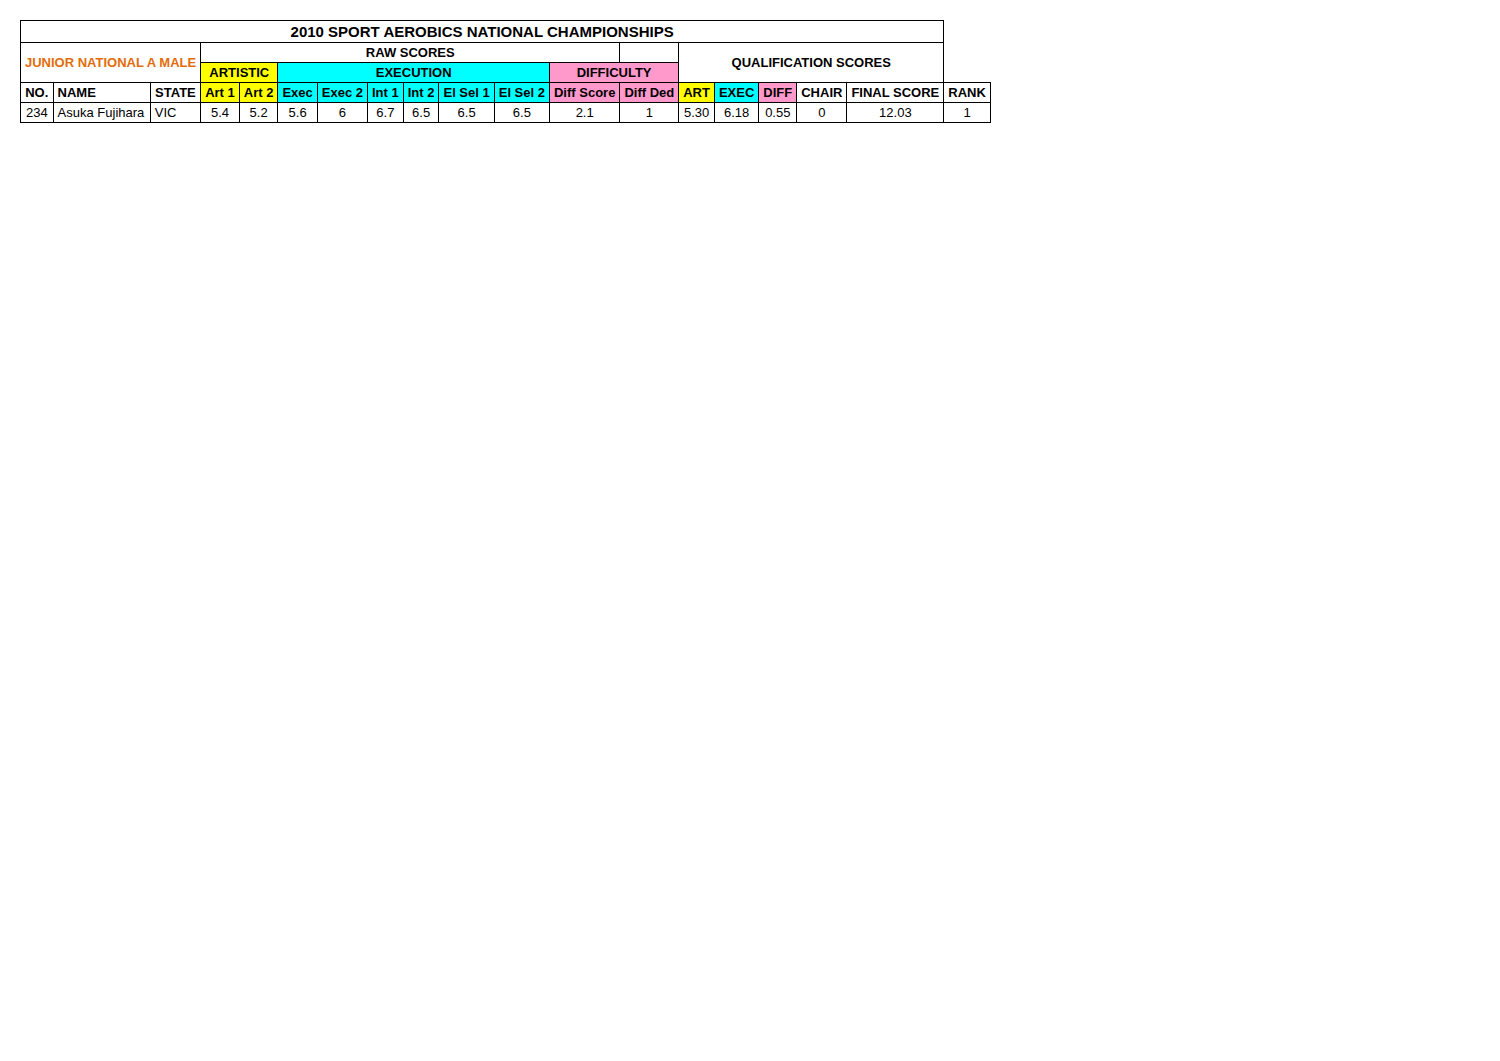| 2010 SPORT AEROBICS NATIONAL CHAMPIONSHIPS |
| JUNIOR NATIONAL A MALE | RAW SCORES | | QUALIFICATION SCORES |
| ARTISTIC | EXECUTION | DIFFICULTY |
| NO. | NAME | STATE | Art 1 | Art 2 | Exec | Exec 2 | Int 1 | Int 2 | El Sel 1 | El Sel 2 | Diff Score | Diff Ded | ART | EXEC | DIFF | CHAIR | FINAL SCORE | RANK |
| 234 | Asuka Fujihara | VIC | 5.4 | 5.2 | 5.6 | 6 | 6.7 | 6.5 | 6.5 | 6.5 | 2.1 | 1 | 5.30 | 6.18 | 0.55 | 0 | 12.03 | 1 |